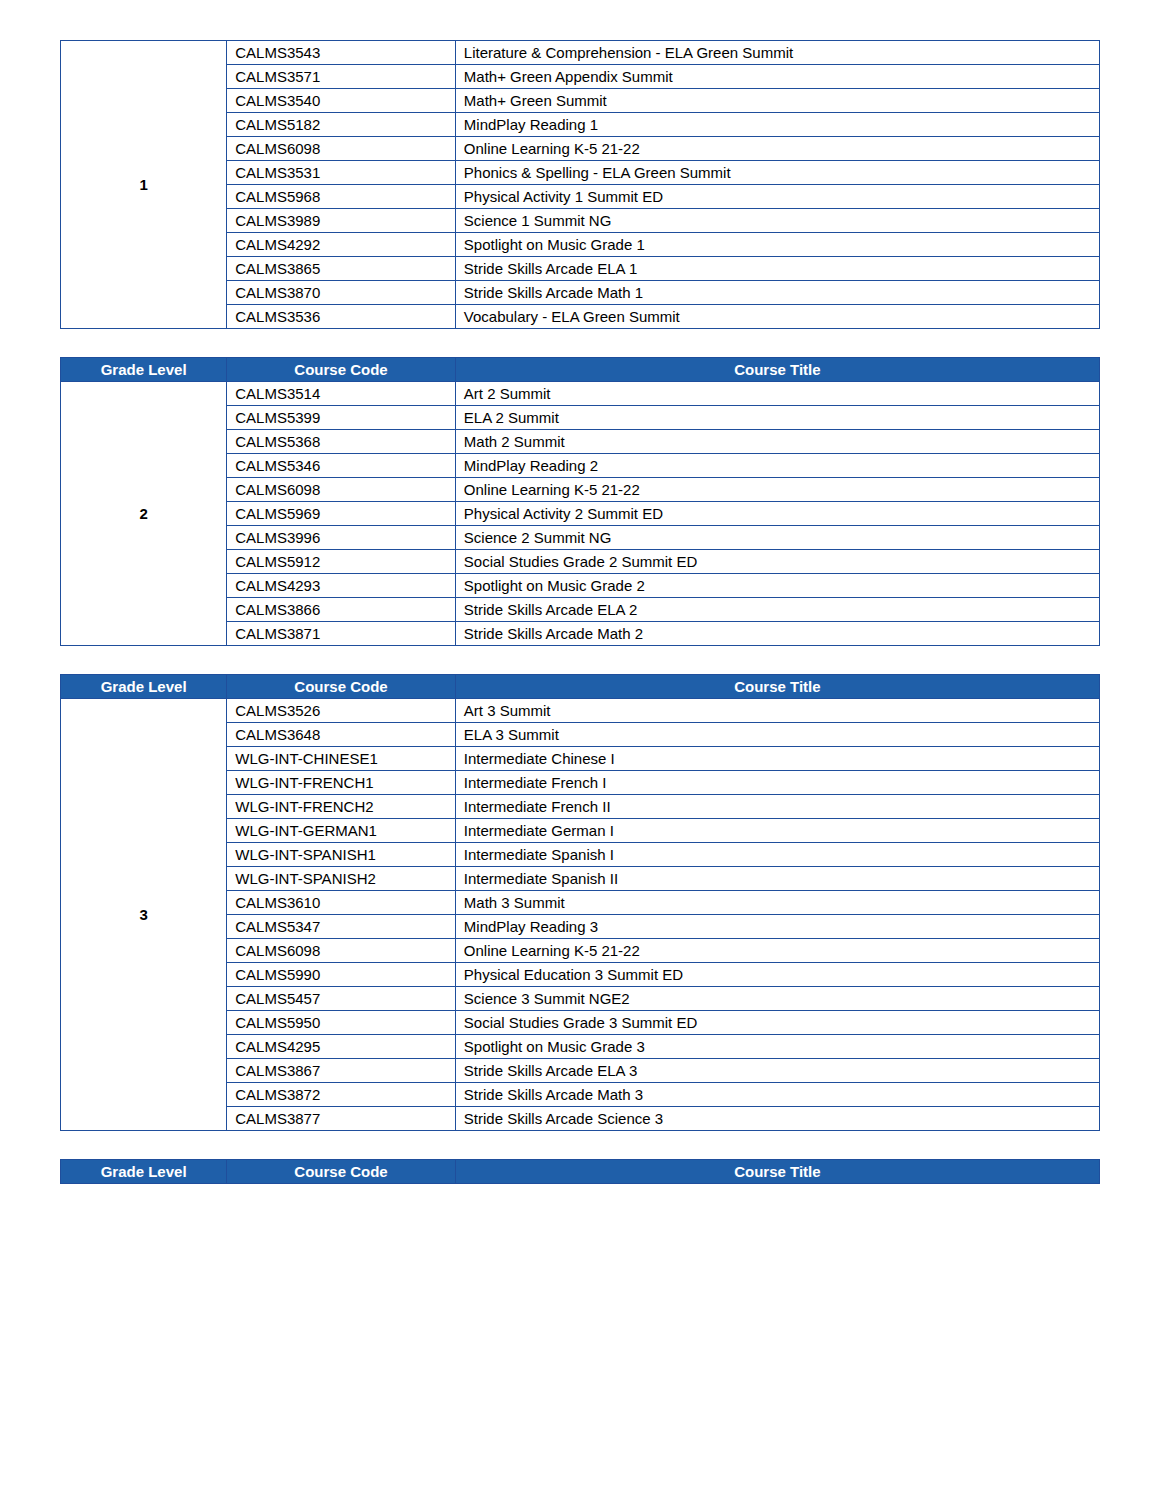| 1 | CALMS3543 | Literature & Comprehension - ELA Green Summit |
| CALMS3571 | Math+ Green Appendix Summit |
| CALMS3540 | Math+ Green Summit |
| CALMS5182 | MindPlay Reading 1 |
| CALMS6098 | Online Learning K-5 21-22 |
| CALMS3531 | Phonics & Spelling - ELA Green Summit |
| CALMS5968 | Physical Activity 1 Summit ED |
| CALMS3989 | Science 1 Summit NG |
| CALMS4292 | Spotlight on Music Grade 1 |
| CALMS3865 | Stride Skills Arcade ELA 1 |
| CALMS3870 | Stride Skills Arcade Math 1 |
| CALMS3536 | Vocabulary - ELA Green Summit |
| Grade Level | Course Code | Course Title |
| --- | --- | --- |
| 2 | CALMS3514 | Art 2 Summit |
| CALMS5399 | ELA 2 Summit |
| CALMS5368 | Math 2 Summit |
| CALMS5346 | MindPlay Reading 2 |
| CALMS6098 | Online Learning K-5 21-22 |
| CALMS5969 | Physical Activity 2 Summit ED |
| CALMS3996 | Science 2 Summit NG |
| CALMS5912 | Social Studies Grade 2 Summit ED |
| CALMS4293 | Spotlight on Music Grade 2 |
| CALMS3866 | Stride Skills Arcade ELA 2 |
| CALMS3871 | Stride Skills Arcade Math 2 |
| Grade Level | Course Code | Course Title |
| --- | --- | --- |
| 3 | CALMS3526 | Art 3 Summit |
| CALMS3648 | ELA 3 Summit |
| WLG-INT-CHINESE1 | Intermediate Chinese I |
| WLG-INT-FRENCH1 | Intermediate French I |
| WLG-INT-FRENCH2 | Intermediate French II |
| WLG-INT-GERMAN1 | Intermediate German I |
| WLG-INT-SPANISH1 | Intermediate Spanish I |
| WLG-INT-SPANISH2 | Intermediate Spanish II |
| CALMS3610 | Math 3 Summit |
| CALMS5347 | MindPlay Reading 3 |
| CALMS6098 | Online Learning K-5 21-22 |
| CALMS5990 | Physical Education 3 Summit ED |
| CALMS5457 | Science 3 Summit NGE2 |
| CALMS5950 | Social Studies Grade 3 Summit ED |
| CALMS4295 | Spotlight on Music Grade 3 |
| CALMS3867 | Stride Skills Arcade ELA 3 |
| CALMS3872 | Stride Skills Arcade Math 3 |
| CALMS3877 | Stride Skills Arcade Science 3 |
| Grade Level | Course Code | Course Title |
| --- | --- | --- |